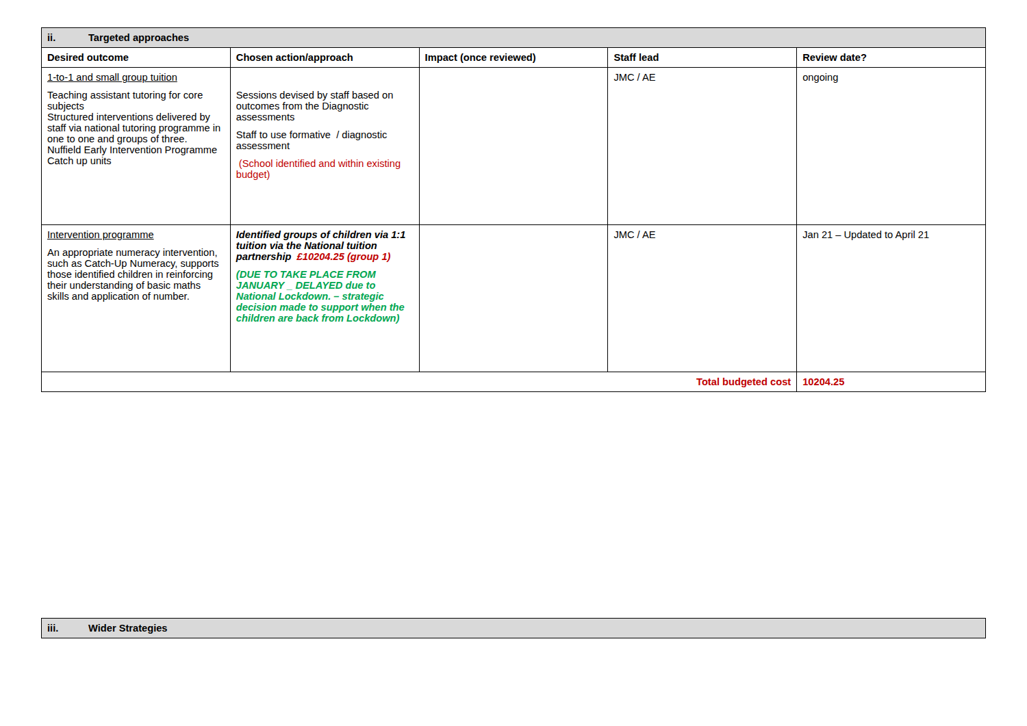| ii. Targeted approaches |
| Desired outcome | Chosen action/approach | Impact (once reviewed) | Staff lead | Review date? |
| 1-to-1 and small group tuition Teaching assistant tutoring for core subjects Structured interventions delivered by staff via national tutoring programme in one to one and groups of three. Nuffield Early Intervention Programme Catch up units | Sessions devised by staff based on outcomes from the Diagnostic assessments Staff to use formative / diagnostic assessment (School identified and within existing budget) | | JMC / AE | ongoing |
| Intervention programme An appropriate numeracy intervention, such as Catch-Up Numeracy, supports those identified children in reinforcing their understanding of basic maths skills and application of number. | Identified groups of children via 1:1 tuition via the National tuition partnership £10204.25 (group 1) (DUE TO TAKE PLACE FROM JANUARY _ DELAYED due to National Lockdown. – strategic decision made to support when the children are back from Lockdown) | | JMC / AE | Jan 21 – Updated to April 21 |
| | Total budgeted cost | 10204.25 |
| iii. Wider Strategies |